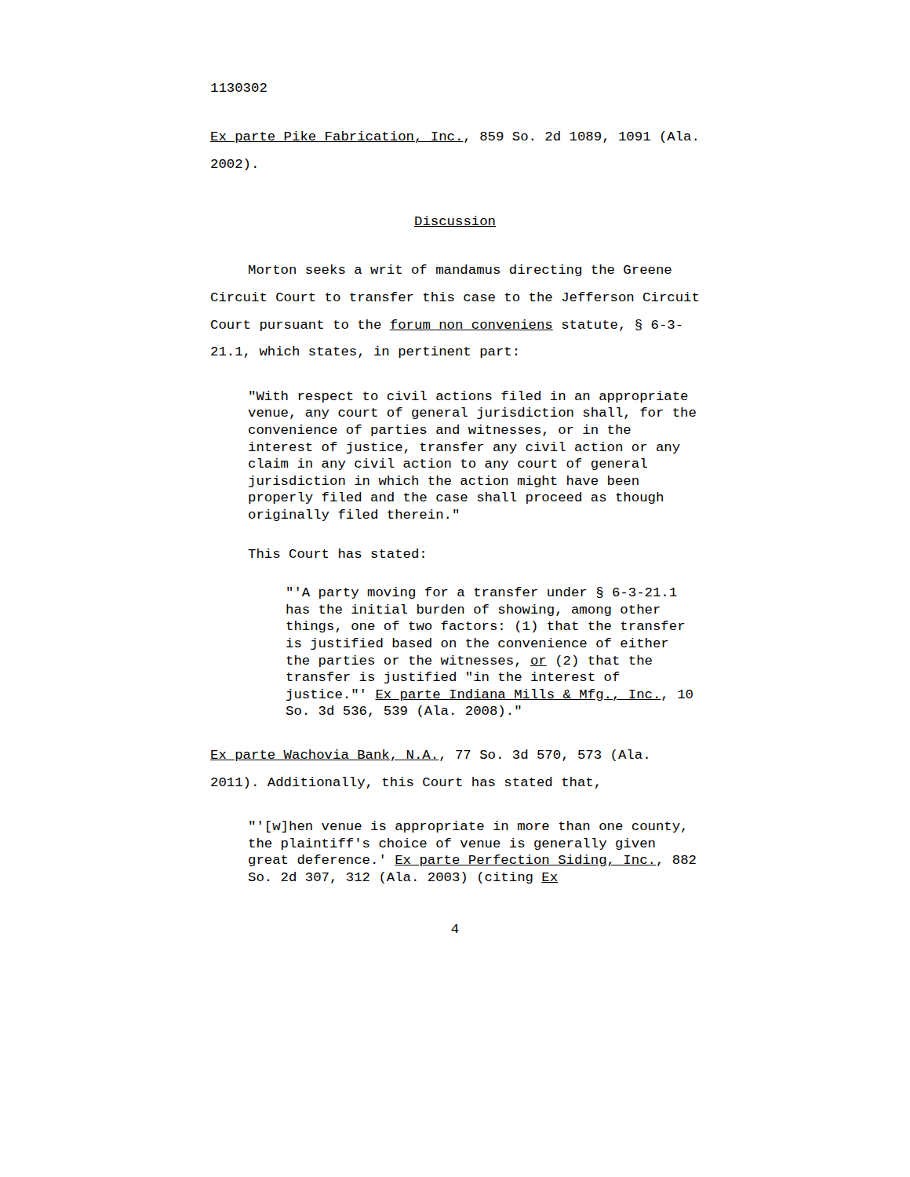1130302
Ex parte Pike Fabrication, Inc., 859 So. 2d 1089, 1091 (Ala. 2002).
Discussion
Morton seeks a writ of mandamus directing the Greene Circuit Court to transfer this case to the Jefferson Circuit Court pursuant to the forum non conveniens statute, § 6-3-21.1, which states, in pertinent part:
"With respect to civil actions filed in an appropriate venue, any court of general jurisdiction shall, for the convenience of parties and witnesses, or in the interest of justice, transfer any civil action or any claim in any civil action to any court of general jurisdiction in which the action might have been properly filed and the case shall proceed as though originally filed therein."
This Court has stated:
"'A party moving for a transfer under § 6-3-21.1 has the initial burden of showing, among other things, one of two factors: (1) that the transfer is justified based on the convenience of either the parties or the witnesses, or (2) that the transfer is justified "in the interest of justice."' Ex parte Indiana Mills & Mfg., Inc., 10 So. 3d 536, 539 (Ala. 2008)."
Ex parte Wachovia Bank, N.A., 77 So. 3d 570, 573 (Ala. 2011). Additionally, this Court has stated that,
"'[w]hen venue is appropriate in more than one county, the plaintiff's choice of venue is generally given great deference.' Ex parte Perfection Siding, Inc., 882 So. 2d 307, 312 (Ala. 2003) (citing Ex
4